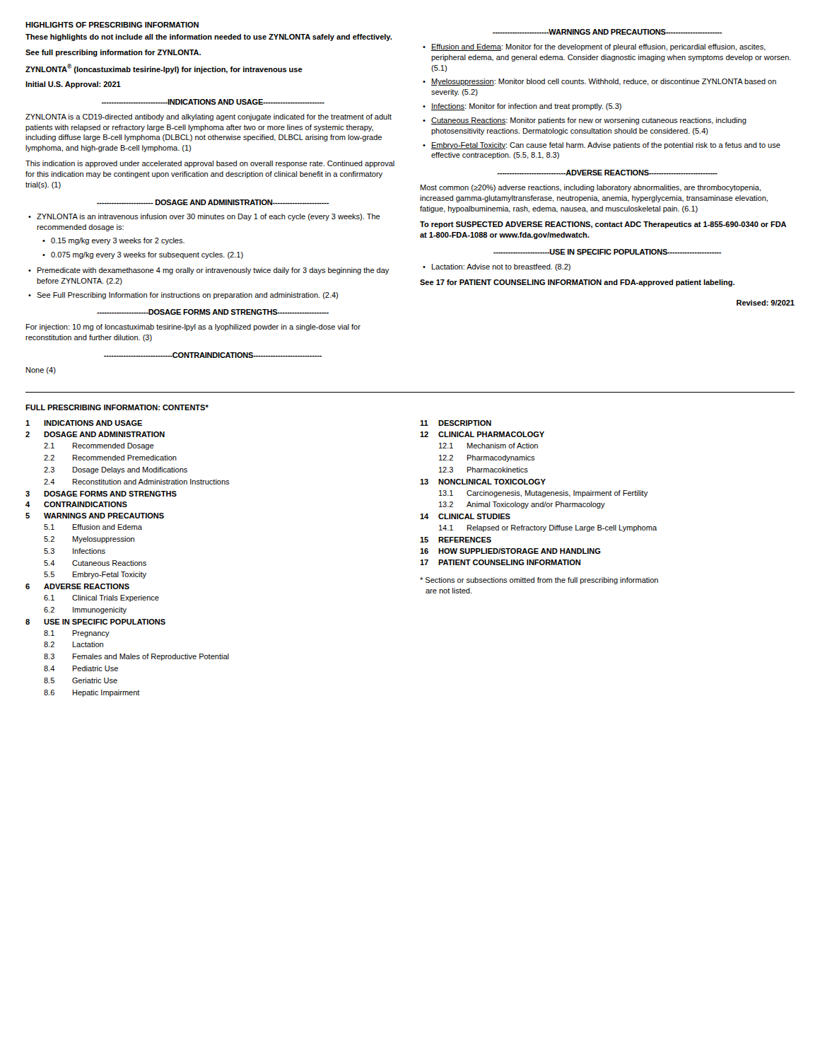Highlights of Prescribing Information
These highlights do not include all the information needed to use ZYNLONTA safely and effectively.
See full prescribing information for ZYNLONTA.
ZYNLONTA® (loncastuximab tesirine-lpyl) for injection, for intravenous use
Initial U.S. Approval: 2021
---------------------------INDICATIONS AND USAGE-------------------------
ZYNLONTA is a CD19-directed antibody and alkylating agent conjugate indicated for the treatment of adult patients with relapsed or refractory large B-cell lymphoma after two or more lines of systemic therapy, including diffuse large B-cell lymphoma (DLBCL) not otherwise specified, DLBCL arising from low-grade lymphoma, and high-grade B-cell lymphoma. (1)
This indication is approved under accelerated approval based on overall response rate. Continued approval for this indication may be contingent upon verification and description of clinical benefit in a confirmatory trial(s). (1)
----------------------- DOSAGE AND ADMINISTRATION-----------------------
ZYNLONTA is an intravenous infusion over 30 minutes on Day 1 of each cycle (every 3 weeks). The recommended dosage is:
0.15 mg/kg every 3 weeks for 2 cycles.
0.075 mg/kg every 3 weeks for subsequent cycles. (2.1)
Premedicate with dexamethasone 4 mg orally or intravenously twice daily for 3 days beginning the day before ZYNLONTA. (2.2)
See Full Prescribing Information for instructions on preparation and administration. (2.4)
---------------------DOSAGE FORMS AND STRENGTHS---------------------
For injection: 10 mg of loncastuximab tesirine-lpyl as a lyophilized powder in a single-dose vial for reconstitution and further dilution. (3)
----------------------------CONTRAINDICATIONS----------------------------
None (4)
-----------------------WARNINGS AND PRECAUTIONS-----------------------
Effusion and Edema: Monitor for the development of pleural effusion, pericardial effusion, ascites, peripheral edema, and general edema. Consider diagnostic imaging when symptoms develop or worsen. (5.1)
Myelosuppression: Monitor blood cell counts. Withhold, reduce, or discontinue ZYNLONTA based on severity. (5.2)
Infections: Monitor for infection and treat promptly. (5.3)
Cutaneous Reactions: Monitor patients for new or worsening cutaneous reactions, including photosensitivity reactions. Dermatologic consultation should be considered. (5.4)
Embryo-Fetal Toxicity: Can cause fetal harm. Advise patients of the potential risk to a fetus and to use effective contraception. (5.5, 8.1, 8.3)
----------------------------ADVERSE REACTIONS----------------------------
Most common (≥20%) adverse reactions, including laboratory abnormalities, are thrombocytopenia, increased gamma-glutamyltransferase, neutropenia, anemia, hyperglycemia, transaminase elevation, fatigue, hypoalbuminemia, rash, edema, nausea, and musculoskeletal pain. (6.1)
To report SUSPECTED ADVERSE REACTIONS, contact ADC Therapeutics at 1-855-690-0340 or FDA at 1-800-FDA-1088 or www.fda.gov/medwatch.
-----------------------USE IN SPECIFIC POPULATIONS----------------------
Lactation: Advise not to breastfeed. (8.2)
See 17 for PATIENT COUNSELING INFORMATION and FDA-approved patient labeling.
Revised: 9/2021
FULL PRESCRIBING INFORMATION: CONTENTS*
| 1 | INDICATIONS AND USAGE |
| 2 | DOSAGE AND ADMINISTRATION |
| | / 2.1 / Recommended Dosage / |
| | / 2.2 / Recommended Premedication / |
| | / 2.3 / Dosage Delays and Modifications / |
| | / 2.4 / Reconstitution and Administration Instructions / |
| 3 | DOSAGE FORMS AND STRENGTHS |
| 4 | CONTRAINDICATIONS |
| 5 | WARNINGS AND PRECAUTIONS |
| | / 5.1 / Effusion and Edema / |
| | / 5.2 / Myelosuppression / |
| | / 5.3 / Infections / |
| | / 5.4 / Cutaneous Reactions / |
| | / 5.5 / Embryo-Fetal Toxicity / |
| 6 | ADVERSE REACTIONS |
| | / 6.1 / Clinical Trials Experience / |
| | / 6.2 / Immunogenicity / |
| 8 | USE IN SPECIFIC POPULATIONS |
| | / 8.1 / Pregnancy / |
| | / 8.2 / Lactation / |
| | / 8.3 / Females and Males of Reproductive Potential / |
| | / 8.4 / Pediatric Use / |
| | / 8.5 / Geriatric Use / |
| | / 8.6 / Hepatic Impairment / |
| 11 | DESCRIPTION |
| 12 | CLINICAL PHARMACOLOGY |
| | / 12.1 / Mechanism of Action / |
| | / 12.2 / Pharmacodynamics / |
| | / 12.3 / Pharmacokinetics / |
| 13 | NONCLINICAL TOXICOLOGY |
| | / 13.1 / Carcinogenesis, Mutagenesis, Impairment of Fertility / |
| | / 13.2 / Animal Toxicology and/or Pharmacology / |
| 14 | CLINICAL STUDIES |
| | / 14.1 / Relapsed or Refractory Diffuse Large B-cell Lymphoma / |
| 15 | REFERENCES |
| 16 | HOW SUPPLIED/STORAGE AND HANDLING |
| 17 | PATIENT COUNSELING INFORMATION |
* Sections or subsections omitted from the full prescribing informationare not listed.